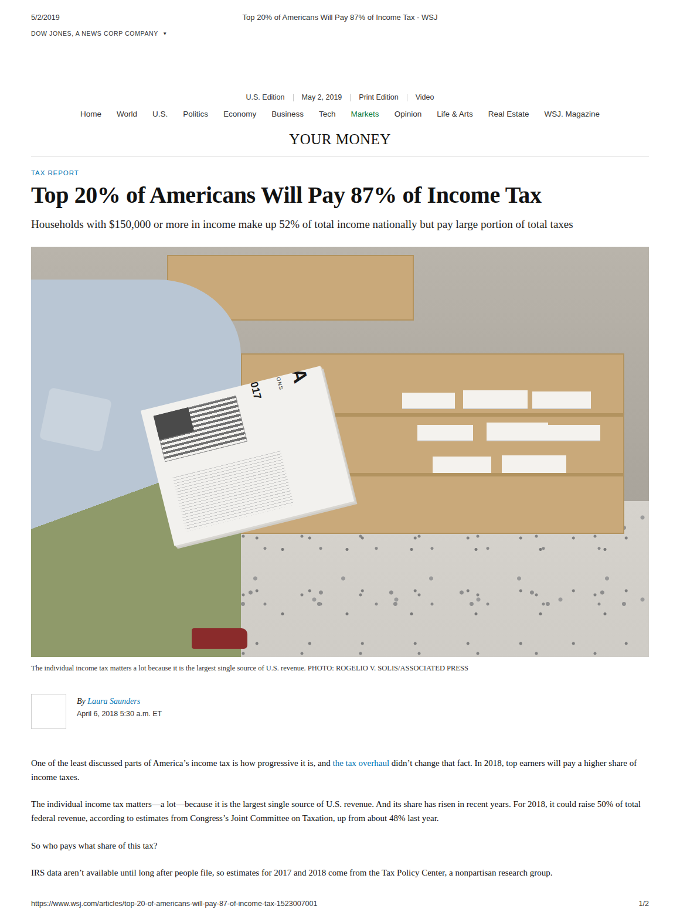5/2/2019
Top 20% of Americans Will Pay 87% of Income Tax - WSJ
Dow Jones, a News Corp company ▼
U.S. Edition May 2, 2019 Print Edition Video
Home World U.S. Politics Economy Business Tech Markets Opinion Life & Arts Real Estate WSJ. Magazine
YOUR MONEY
Tax Report
Top 20% of Americans Will Pay 87% of Income Tax
Households with $150,000 or more in income make up 52% of total income nationally but pay large portion of total taxes
1040A
INSTRUCTIONS
2017
The individual income tax matters a lot because it is the largest single source of U.S. revenue. PHOTO: ROGELIO V. SOLIS/ASSOCIATED PRESS
By Laura Saunders April 6, 2018 5:30 a.m. ET
One of the least discussed parts of America’s income tax is how progressive it is, and the tax overhaul didn’t change that fact. In 2018, top earners will pay a higher share of income taxes.
The individual income tax matters—a lot—because it is the largest single source of U.S. revenue. And its share has risen in recent years. For 2018, it could raise 50% of total federal revenue, according to estimates from Congress’s Joint Committee on Taxation, up from about 48% last year.
So who pays what share of this tax?
IRS data aren’t available until long after people file, so estimates for 2017 and 2018 come from the Tax Policy Center, a nonpartisan research group.
https://www.wsj.com/articles/top-20-of-americans-will-pay-87-of-income-tax-1523007001 1/2